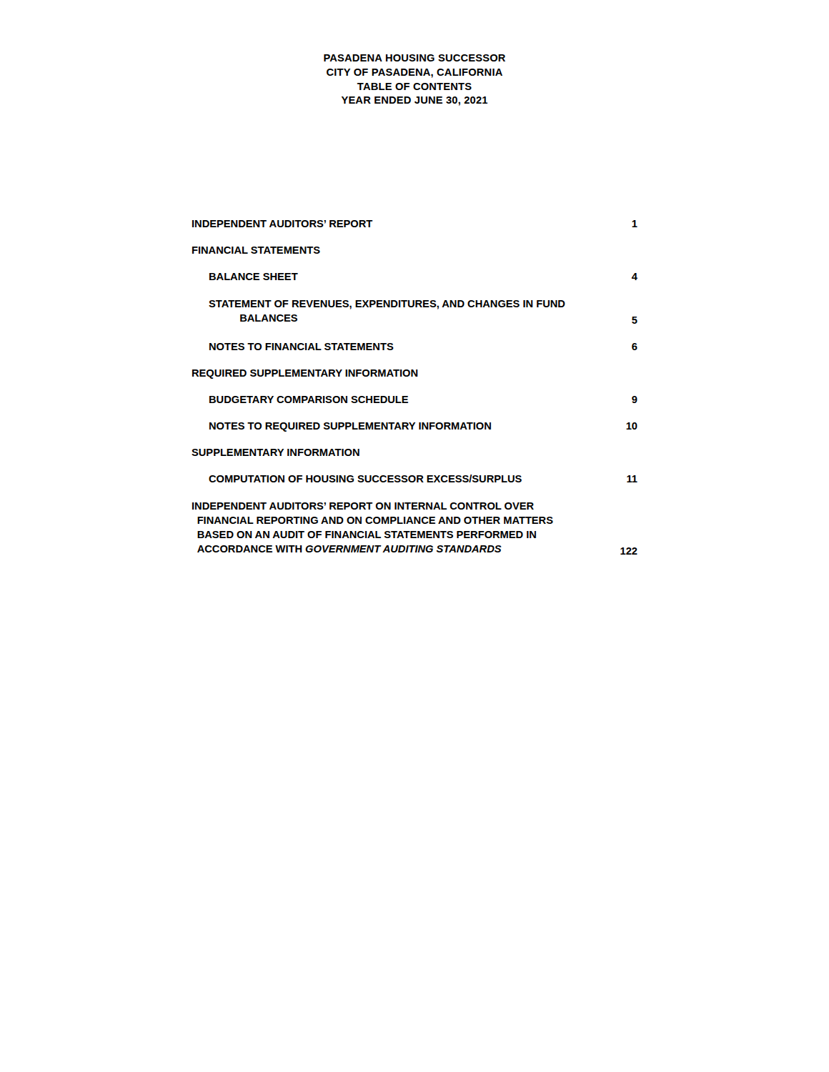PASADENA HOUSING SUCCESSOR
CITY OF PASADENA, CALIFORNIA
TABLE OF CONTENTS
YEAR ENDED JUNE 30, 2021
| INDEPENDENT AUDITORS’ REPORT | 1 |
| FINANCIAL STATEMENTS | |
| BALANCE SHEET | 4 |
| STATEMENT OF REVENUES, EXPENDITURES, AND CHANGES IN FUND BALANCES | 5 |
| NOTES TO FINANCIAL STATEMENTS | 6 |
| REQUIRED SUPPLEMENTARY INFORMATION | |
| BUDGETARY COMPARISON SCHEDULE | 9 |
| NOTES TO REQUIRED SUPPLEMENTARY INFORMATION | 10 |
| SUPPLEMENTARY INFORMATION | |
| COMPUTATION OF HOUSING SUCCESSOR EXCESS/SURPLUS | 11 |
| INDEPENDENT AUDITORS’ REPORT ON INTERNAL CONTROL OVER FINANCIAL REPORTING AND ON COMPLIANCE AND OTHER MATTERS BASED ON AN AUDIT OF FINANCIAL STATEMENTS PERFORMED IN ACCORDANCE WITH GOVERNMENT AUDITING STANDARDS | 122 |